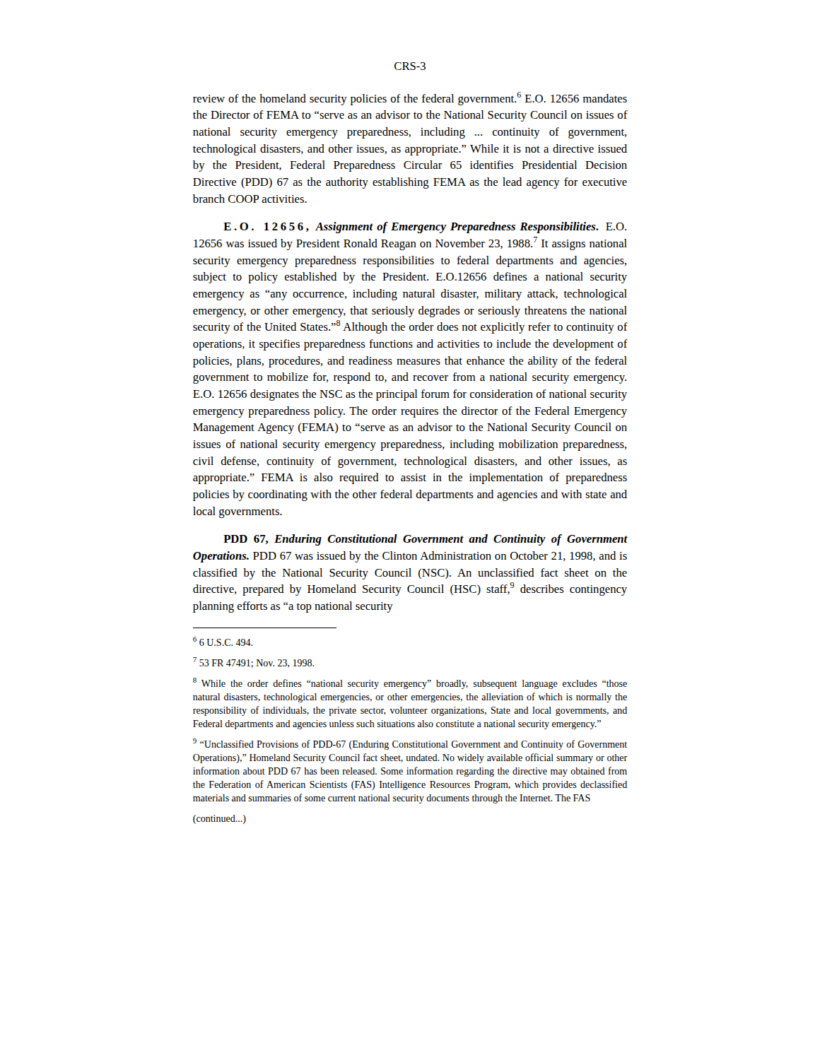CRS-3
review of the homeland security policies of the federal government.6 E.O. 12656 mandates the Director of FEMA to “serve as an advisor to the National Security Council on issues of national security emergency preparedness, including ... continuity of government, technological disasters, and other issues, as appropriate.” While it is not a directive issued by the President, Federal Preparedness Circular 65 identifies Presidential Decision Directive (PDD) 67 as the authority establishing FEMA as the lead agency for executive branch COOP activities.
E.O. 12656, Assignment of Emergency Preparedness Responsibilities. E.O. 12656 was issued by President Ronald Reagan on November 23, 1988.7 It assigns national security emergency preparedness responsibilities to federal departments and agencies, subject to policy established by the President. E.O.12656 defines a national security emergency as “any occurrence, including natural disaster, military attack, technological emergency, or other emergency, that seriously degrades or seriously threatens the national security of the United States.”8 Although the order does not explicitly refer to continuity of operations, it specifies preparedness functions and activities to include the development of policies, plans, procedures, and readiness measures that enhance the ability of the federal government to mobilize for, respond to, and recover from a national security emergency. E.O. 12656 designates the NSC as the principal forum for consideration of national security emergency preparedness policy. The order requires the director of the Federal Emergency Management Agency (FEMA) to “serve as an advisor to the National Security Council on issues of national security emergency preparedness, including mobilization preparedness, civil defense, continuity of government, technological disasters, and other issues, as appropriate.” FEMA is also required to assist in the implementation of preparedness policies by coordinating with the other federal departments and agencies and with state and local governments.
PDD 67, Enduring Constitutional Government and Continuity of Government Operations. PDD 67 was issued by the Clinton Administration on October 21, 1998, and is classified by the National Security Council (NSC). An unclassified fact sheet on the directive, prepared by Homeland Security Council (HSC) staff,9 describes contingency planning efforts as “a top national security
6 6 U.S.C. 494.
7 53 FR 47491; Nov. 23, 1998.
8 While the order defines “national security emergency” broadly, subsequent language excludes “those natural disasters, technological emergencies, or other emergencies, the alleviation of which is normally the responsibility of individuals, the private sector, volunteer organizations, State and local governments, and Federal departments and agencies unless such situations also constitute a national security emergency.”
9 “Unclassified Provisions of PDD-67 (Enduring Constitutional Government and Continuity of Government Operations),” Homeland Security Council fact sheet, undated. No widely available official summary or other information about PDD 67 has been released. Some information regarding the directive may obtained from the Federation of American Scientists (FAS) Intelligence Resources Program, which provides declassified materials and summaries of some current national security documents through the Internet. The FAS
(continued...)